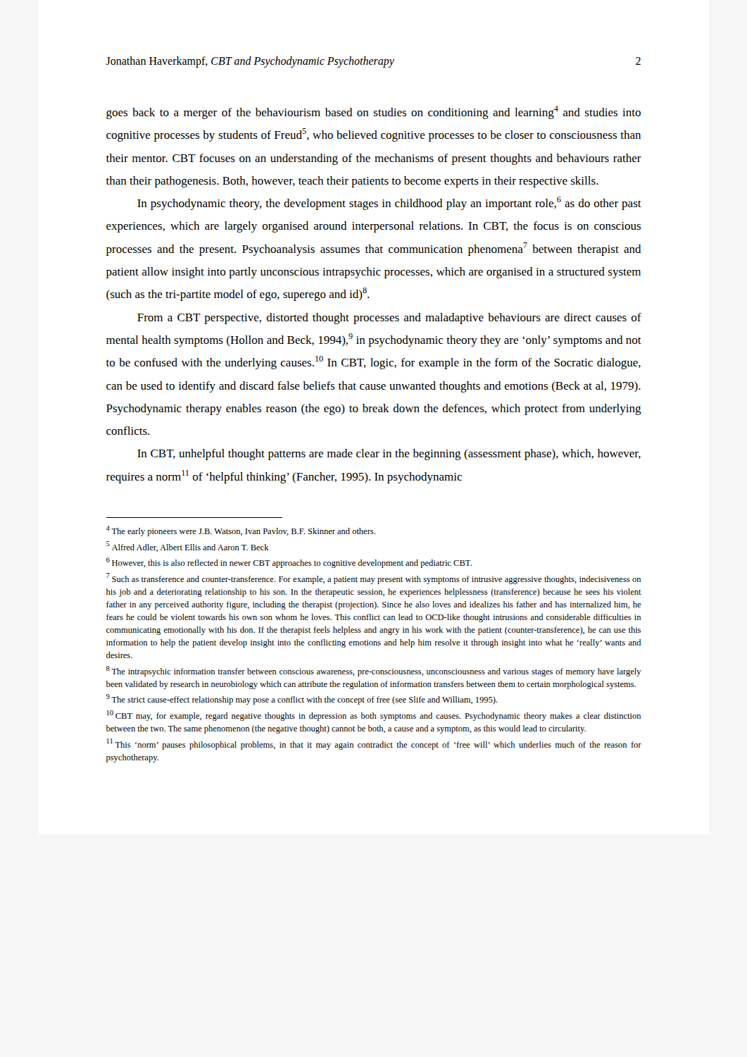Jonathan Haverkampf, CBT and Psychodynamic Psychotherapy 2
goes back to a merger of the behaviourism based on studies on conditioning and learning4 and studies into cognitive processes by students of Freud5, who believed cognitive processes to be closer to consciousness than their mentor. CBT focuses on an understanding of the mechanisms of present thoughts and behaviours rather than their pathogenesis. Both, however, teach their patients to become experts in their respective skills.
In psychodynamic theory, the development stages in childhood play an important role,6 as do other past experiences, which are largely organised around interpersonal relations. In CBT, the focus is on conscious processes and the present. Psychoanalysis assumes that communication phenomena7 between therapist and patient allow insight into partly unconscious intrapsychic processes, which are organised in a structured system (such as the tri-partite model of ego, superego and id)8.
From a CBT perspective, distorted thought processes and maladaptive behaviours are direct causes of mental health symptoms (Hollon and Beck, 1994),9 in psychodynamic theory they are ‘only’ symptoms and not to be confused with the underlying causes.10 In CBT, logic, for example in the form of the Socratic dialogue, can be used to identify and discard false beliefs that cause unwanted thoughts and emotions (Beck at al, 1979). Psychodynamic therapy enables reason (the ego) to break down the defences, which protect from underlying conflicts.
In CBT, unhelpful thought patterns are made clear in the beginning (assessment phase), which, however, requires a norm11 of ‘helpful thinking’ (Fancher, 1995). In psychodynamic
4The early pioneers were J.B. Watson, Ivan Pavlov, B.F. Skinner and others.
5Alfred Adler, Albert Ellis and Aaron T. Beck
6However, this is also reflected in newer CBT approaches to cognitive development and pediatric CBT.
7Such as transference and counter-transference. For example, a patient may present with symptoms of intrusive aggressive thoughts, indecisiveness on his job and a deteriorating relationship to his son. In the therapeutic session, he experiences helplessness (transference) because he sees his violent father in any perceived authority figure, including the therapist (projection). Since he also loves and idealizes his father and has internalized him, he fears he could be violent towards his own son whom he loves. This conflict can lead to OCD-like thought intrusions and considerable difficulties in communicating emotionally with his don. If the therapist feels helpless and angry in his work with the patient (counter-transference), he can use this information to help the patient develop insight into the conflicting emotions and help him resolve it through insight into what he ‘really’ wants and desires.
8The intrapsychic information transfer between conscious awareness, pre-consciousness, unconsciousness and various stages of memory have largely been validated by research in neurobiology which can attribute the regulation of information transfers between them to certain morphological systems.
9The strict cause-effect relationship may pose a conflict with the concept of free (see Slife and William, 1995).
10CBT may, for example, regard negative thoughts in depression as both symptoms and causes. Psychodynamic theory makes a clear distinction between the two. The same phenomenon (the negative thought) cannot be both, a cause and a symptom, as this would lead to circularity.
11This ‘norm’ pauses philosophical problems, in that it may again contradict the concept of ‘free will’ which underlies much of the reason for psychotherapy.